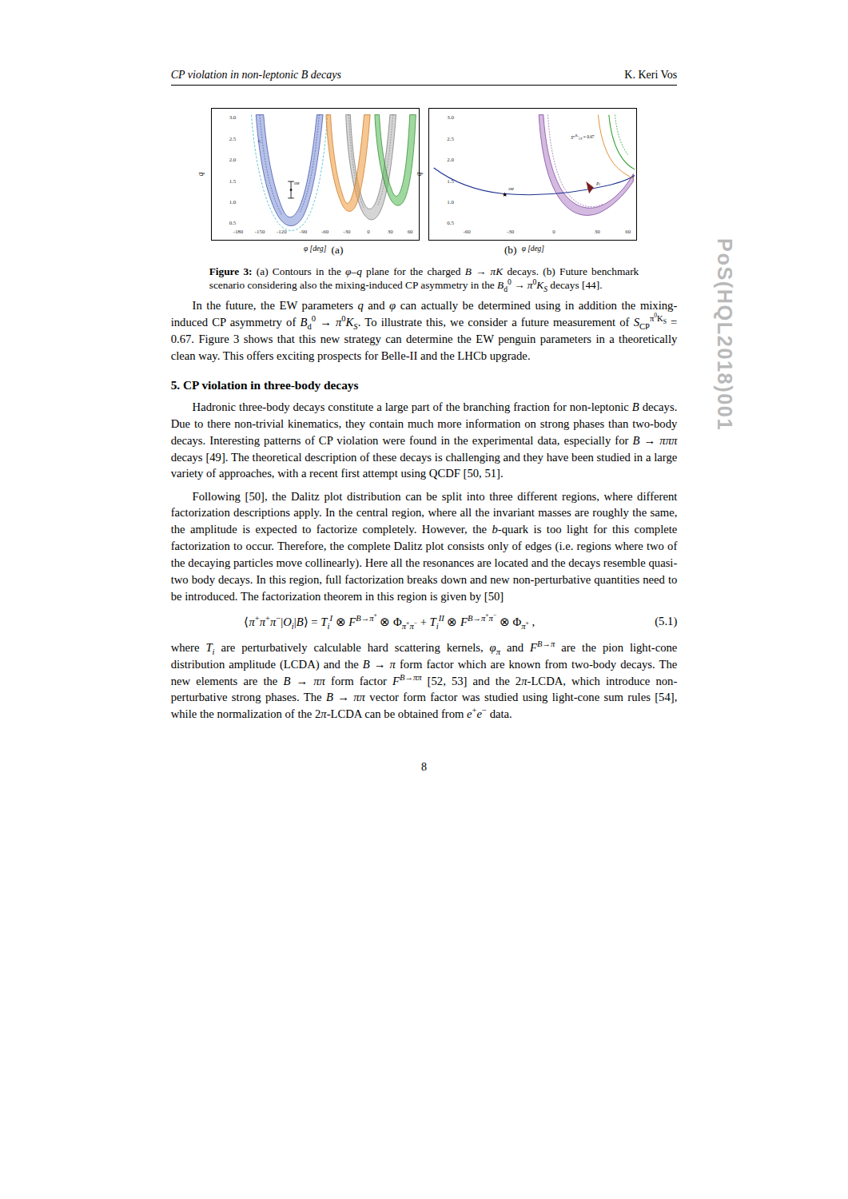CP violation in non-leptonic B decays
K. Keri Vos
PoS(HQL2018)001
q
φ [deg]
3.0 2.5 2.0 1.5 1.0 0.5
-180 -150 -120 -90 -60 -30 0 30 60
SM Rc
q
φ [deg]
3.0 2.5 2.0 1.5 1.0 0.5
-60 -30 0 30 60
p1 ★ SM Sπ0KSCP = 0.67
(a)
(b)
Figure 3: (a) Contours in the φ–q plane for the charged B → πK decays. (b) Future benchmark scenario considering also the mixing-induced CP asymmetry in the Bd0 → π0KS decays [44].
In the future, the EW parameters q and φ can actually be determined using in addition the mixing-induced CP asymmetry of Bd0 → π0KS. To illustrate this, we consider a future measurement of SCPπ0KS = 0.67. Figure 3 shows that this new strategy can determine the EW penguin parameters in a theoretically clean way. This offers exciting prospects for Belle-II and the LHCb upgrade.
5. CP violation in three-body decays
Hadronic three-body decays constitute a large part of the branching fraction for non-leptonic B decays. Due to there non-trivial kinematics, they contain much more information on strong phases than two-body decays. Interesting patterns of CP violation were found in the experimental data, especially for B → πππ decays [49]. The theoretical description of these decays is challenging and they have been studied in a large variety of approaches, with a recent first attempt using QCDF [50, 51].
Following [50], the Dalitz plot distribution can be split into three different regions, where different factorization descriptions apply. In the central region, where all the invariant masses are roughly the same, the amplitude is expected to factorize completely. However, the b-quark is too light for this complete factorization to occur. Therefore, the complete Dalitz plot consists only of edges (i.e. regions where two of the decaying particles move collinearly). Here all the resonances are located and the decays resemble quasi-two body decays. In this region, full factorization breaks down and new non-perturbative quantities need to be introduced. The factorization theorem in this region is given by [50]
⟨π+π+π−|Oi|B⟩ = TiI ⊗ FB→π+ ⊗ Φπ+π− + TiII ⊗ FB→π+π− ⊗ Φπ+ ,
(5.1)
where Ti are perturbatively calculable hard scattering kernels, φπ and FB→π are the pion light-cone distribution amplitude (LCDA) and the B → π form factor which are known from two-body decays. The new elements are the B → ππ form factor FB→ππ [52, 53] and the 2π-LCDA, which introduce non-perturbative strong phases. The B → ππ vector form factor was studied using light-cone sum rules [54], while the normalization of the 2π-LCDA can be obtained from e+e− data.
8